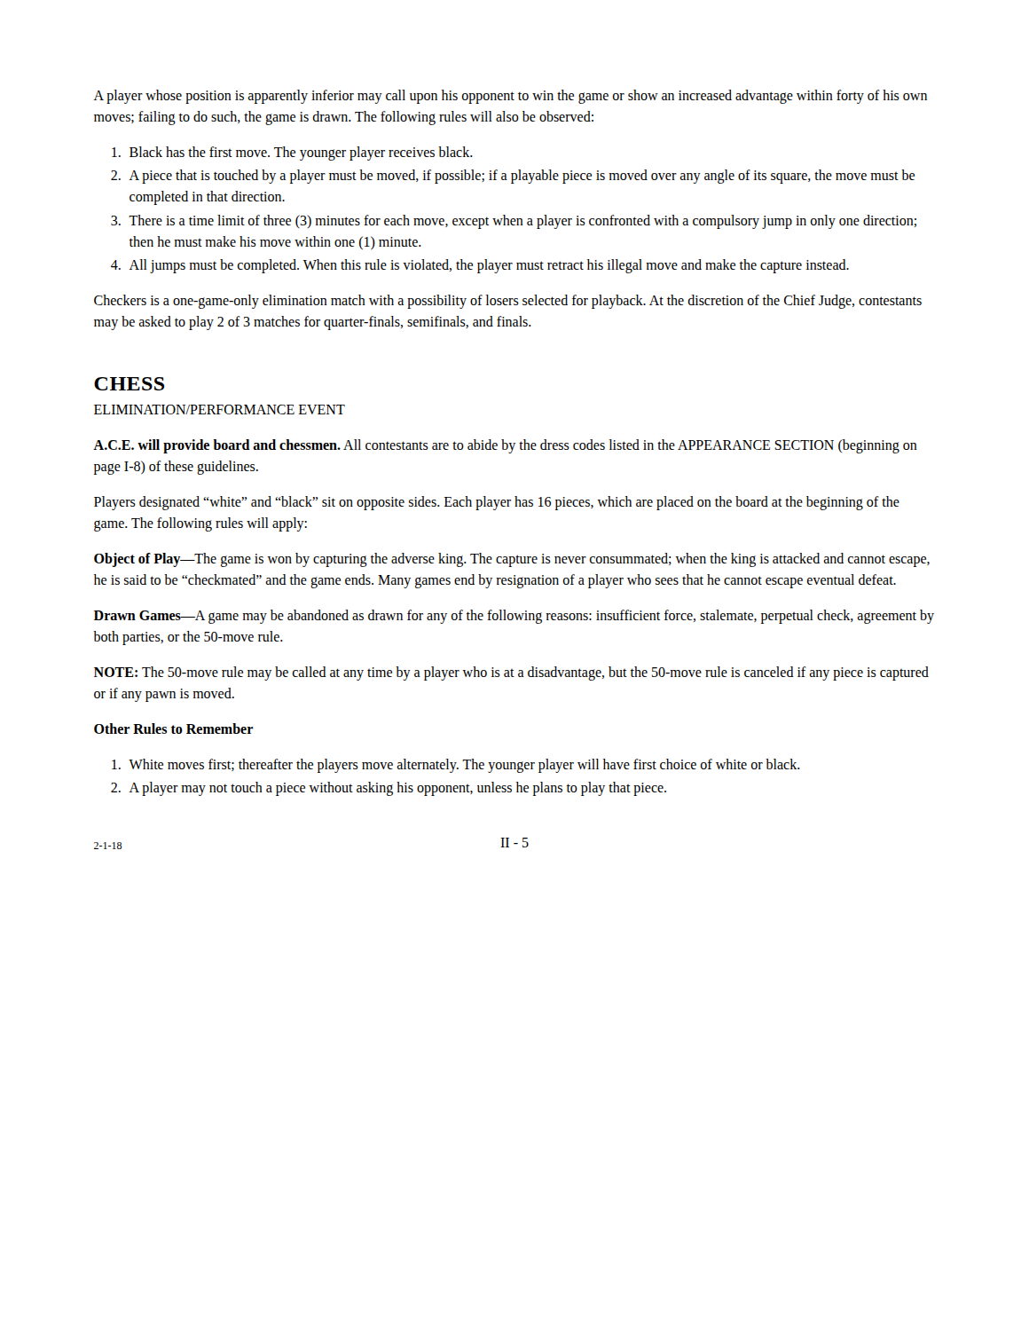A player whose position is apparently inferior may call upon his opponent to win the game or show an increased advantage within forty of his own moves; failing to do such, the game is drawn. The following rules will also be observed:
Black has the first move. The younger player receives black.
A piece that is touched by a player must be moved, if possible; if a playable piece is moved over any angle of its square, the move must be completed in that direction.
There is a time limit of three (3) minutes for each move, except when a player is confronted with a compulsory jump in only one direction; then he must make his move within one (1) minute.
All jumps must be completed. When this rule is violated, the player must retract his illegal move and make the capture instead.
Checkers is a one-game-only elimination match with a possibility of losers selected for playback. At the discretion of the Chief Judge, contestants may be asked to play 2 of 3 matches for quarter-finals, semifinals, and finals.
CHESS
ELIMINATION/PERFORMANCE EVENT
A.C.E. will provide board and chessmen. All contestants are to abide by the dress codes listed in the APPEARANCE SECTION (beginning on page I-8) of these guidelines.
Players designated “white” and “black” sit on opposite sides. Each player has 16 pieces, which are placed on the board at the beginning of the game. The following rules will apply:
Object of Play—The game is won by capturing the adverse king. The capture is never consummated; when the king is attacked and cannot escape, he is said to be “checkmated” and the game ends. Many games end by resignation of a player who sees that he cannot escape eventual defeat.
Drawn Games—A game may be abandoned as drawn for any of the following reasons: insufficient force, stalemate, perpetual check, agreement by both parties, or the 50-move rule.
NOTE: The 50-move rule may be called at any time by a player who is at a disadvantage, but the 50-move rule is canceled if any piece is captured or if any pawn is moved.
Other Rules to Remember
White moves first; thereafter the players move alternately. The younger player will have first choice of white or black.
A player may not touch a piece without asking his opponent, unless he plans to play that piece.
2-1-18 II - 5